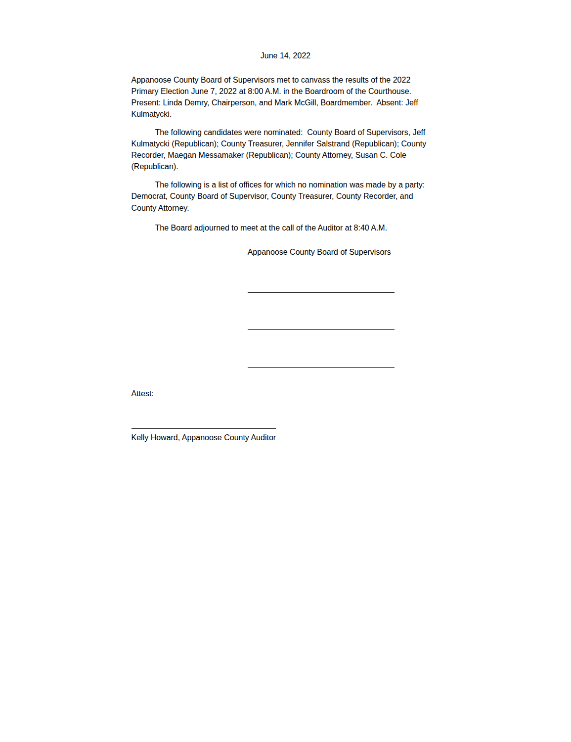June 14, 2022
Appanoose County Board of Supervisors met to canvass the results of the 2022 Primary Election June 7, 2022 at 8:00 A.M. in the Boardroom of the Courthouse. Present: Linda Demry, Chairperson, and Mark McGill, Boardmember. Absent: Jeff Kulmatycki.
The following candidates were nominated: County Board of Supervisors, Jeff Kulmatycki (Republican); County Treasurer, Jennifer Salstrand (Republican); County Recorder, Maegan Messamaker (Republican); County Attorney, Susan C. Cole (Republican).
The following is a list of offices for which no nomination was made by a party: Democrat, County Board of Supervisor, County Treasurer, County Recorder, and County Attorney.
The Board adjourned to meet at the call of the Auditor at 8:40 A.M.
Appanoose County Board of Supervisors
Attest:
Kelly Howard, Appanoose County Auditor